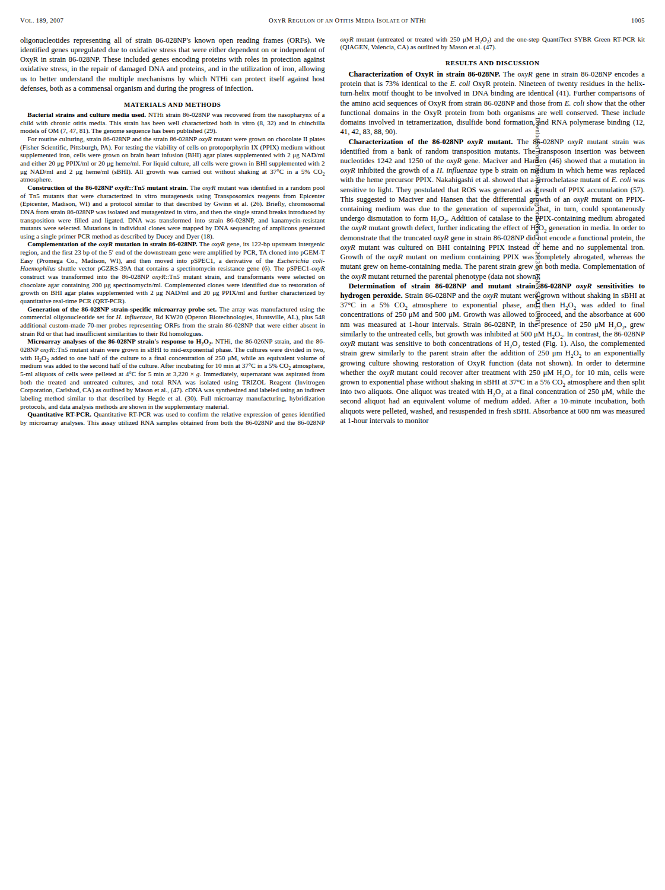VOL. 189, 2007 OXYR REGULON OF AN OTITIS MEDIA ISOLATE OF NTHI 1005
oligonucleotides representing all of strain 86-028NP's known open reading frames (ORFs). We identified genes upregulated due to oxidative stress that were either dependent on or independent of OxyR in strain 86-028NP. These included genes encoding proteins with roles in protection against oxidative stress, in the repair of damaged DNA and proteins, and in the utilization of iron, allowing us to better understand the multiple mechanisms by which NTHi can protect itself against host defenses, both as a commensal organism and during the progress of infection.
MATERIALS AND METHODS
Bacterial strains and culture media used. NTHi strain 86-028NP was recovered from the nasopharynx of a child with chronic otitis media. This strain has been well characterized both in vitro (8, 32) and in chinchilla models of OM (7, 47, 81). The genome sequence has been published (29).
For routine culturing, strain 86-028NP and the strain 86-028NP oxyR mutant were grown on chocolate II plates (Fisher Scientific, Pittsburgh, PA). For testing the viability of cells on protoporphyrin IX (PPIX) medium without supplemented iron, cells were grown on brain heart infusion (BHI) agar plates supplemented with 2 μg NAD/ml and either 20 μg PPIX/ml or 20 μg heme/ml. For liquid culture, all cells were grown in BHI supplemented with 2 μg NAD/ml and 2 μg heme/ml (sBHI). All growth was carried out without shaking at 37°C in a 5% CO2 atmosphere.
Construction of the 86-028NP oxyR::Tn5 mutant strain. The oxyR mutant was identified in a random pool of Tn5 mutants that were characterized in vitro mutagenesis using Transposomics reagents from Epicenter (Epicenter, Madison, WI) and a protocol similar to that described by Gwinn et al. (26). Briefly, chromosomal DNA from strain 86-028NP was isolated and mutagenized in vitro, and then the single strand breaks introduced by transposition were filled and ligated. DNA was transformed into strain 86-028NP, and kanamycin-resistant mutants were selected. Mutations in individual clones were mapped by DNA sequencing of amplicons generated using a single primer PCR method as described by Ducey and Dyer (18).
Complementation of the oxyR mutation in strain 86-028NP. The oxyR gene, its 122-bp upstream intergenic region, and the first 23 bp of the 5′ end of the downstream gene were amplified by PCR, TA cloned into pGEM-T Easy (Promega Co., Madison, WI), and then moved into pSPEC1, a derivative of the Escherichia coli-Haemophilus shuttle vector pGZRS-39A that contains a spectinomycin resistance gene (6). The pSPEC1-oxyR construct was transformed into the 86-028NP oxyR::Tn5 mutant strain, and transformants were selected on chocolate agar containing 200 μg spectinomycin/ml. Complemented clones were identified due to restoration of growth on BHI agar plates supplemented with 2 μg NAD/ml and 20 μg PPIX/ml and further characterized by quantitative real-time PCR (QRT-PCR).
Generation of the 86-028NP strain-specific microarray probe set. The array was manufactured using the commercial oligonucleotide set for H. influenzae, Rd KW20 (Operon Biotechnologies, Huntsville, AL), plus 548 additional custom-made 70-mer probes representing ORFs from the strain 86-028NP that were either absent in strain Rd or that had insufficient similarities to their Rd homologues.
Microarray analyses of the 86-028NP strain's response to H2O2. NTHi, the 86-026NP strain, and the 86-028NP oxyR::Tn5 mutant strain were grown in sBHI to mid-exponential phase. The cultures were divided in two, with H2O2 added to one half of the culture to a final concentration of 250 μM, while an equivalent volume of medium was added to the second half of the culture. After incubating for 10 min at 37°C in a 5% CO2 atmosphere, 5-ml aliquots of cells were pelleted at 4°C for 5 min at 3,220 × g. Immediately, supernatant was aspirated from both the treated and untreated cultures, and total RNA was isolated using TRIZOL Reagent (Invitrogen Corporation, Carlsbad, CA) as outlined by Mason et al., (47). cDNA was synthesized and labeled using an indirect labeling method similar to that described by Hegde et al. (30). Full microarray manufacturing, hybridization protocols, and data analysis methods are shown in the supplementary material.
Quantitative RT-PCR. Quantitative RT-PCR was used to confirm the relative expression of genes identified by microarray analyses. This assay utilized RNA samples obtained from both the 86-028NP and the 86-028NP oxyR mutant (untreated or treated with 250 μM H2O2) and the one-step QuantiTect SYBR Green RT-PCR kit (QIAGEN, Valencia, CA) as outlined by Mason et al. (47).
RESULTS AND DISCUSSION
Characterization of OxyR in strain 86-028NP. The oxyR gene in strain 86-028NP encodes a protein that is 73% identical to the E. coli OxyR protein. Nineteen of twenty residues in the helix-turn-helix motif thought to be involved in DNA binding are identical (41). Further comparisons of the amino acid sequences of OxyR from strain 86-028NP and those from E. coli show that the other functional domains in the OxyR protein from both organisms are well conserved. These include domains involved in tetramerization, disulfide bond formation, and RNA polymerase binding (12, 41, 42, 83, 88, 90).
Characterization of the 86-028NP oxyR mutant. The 86-028NP oxyR mutant strain was identified from a bank of random transposition mutants. The transposon insertion was between nucleotides 1242 and 1250 of the oxyR gene. Maciver and Hansen (46) showed that a mutation in oxyR inhibited the growth of a H. influenzae type b strain on medium in which heme was replaced with the heme precursor PPIX. Nakahigashi et al. showed that a ferrochelatase mutant of E. coli was sensitive to light. They postulated that ROS was generated as a result of PPIX accumulation (57). This suggested to Maciver and Hansen that the differential growth of an oxyR mutant on PPIX-containing medium was due to the generation of superoxide that, in turn, could spontaneously undergo dismutation to form H2O2. Addition of catalase to the PPIX-containing medium abrogated the oxyR mutant growth defect, further indicating the effect of H2O2 generation in media. In order to demonstrate that the truncated oxyR gene in strain 86-028NP did not encode a functional protein, the oxyR mutant was cultured on BHI containing PPIX instead of heme and no supplemental iron. Growth of the oxyR mutant on medium containing PPIX was completely abrogated, whereas the mutant grew on heme-containing media. The parent strain grew on both media. Complementation of the oxyR mutant returned the parental phenotype (data not shown).
Determination of strain 86-028NP and mutant strain 86-028NP oxyR sensitivities to hydrogen peroxide. Strain 86-028NP and the oxyR mutant were grown without shaking in sBHI at 37°C in a 5% CO2 atmosphere to exponential phase, and then H2O2 was added to final concentrations of 250 μM and 500 μM. Growth was allowed to proceed, and the absorbance at 600 nm was measured at 1-hour intervals. Strain 86-028NP, in the presence of 250 μM H2O2, grew similarly to the untreated cells, but growth was inhibited at 500 μM H2O2. In contrast, the 86-028NP oxyR mutant was sensitive to both concentrations of H2O2 tested (Fig. 1). Also, the complemented strain grew similarly to the parent strain after the addition of 250 μm H2O2 to an exponentially growing culture showing restoration of OxyR function (data not shown). In order to determine whether the oxyR mutant could recover after treatment with 250 μM H2O2 for 10 min, cells were grown to exponential phase without shaking in sBHI at 37°C in a 5% CO2 atmosphere and then split into two aliquots. One aliquot was treated with H2O2 at a final concentration of 250 μM, while the second aliquot had an equivalent volume of medium added. After a 10-minute incubation, both aliquots were pelleted, washed, and resuspended in fresh sBHI. Absorbance at 600 nm was measured at 1-hour intervals to monitor
Downloaded from http://jb.asm.org/ on February 21, 2013 by PENN STATE UNIV